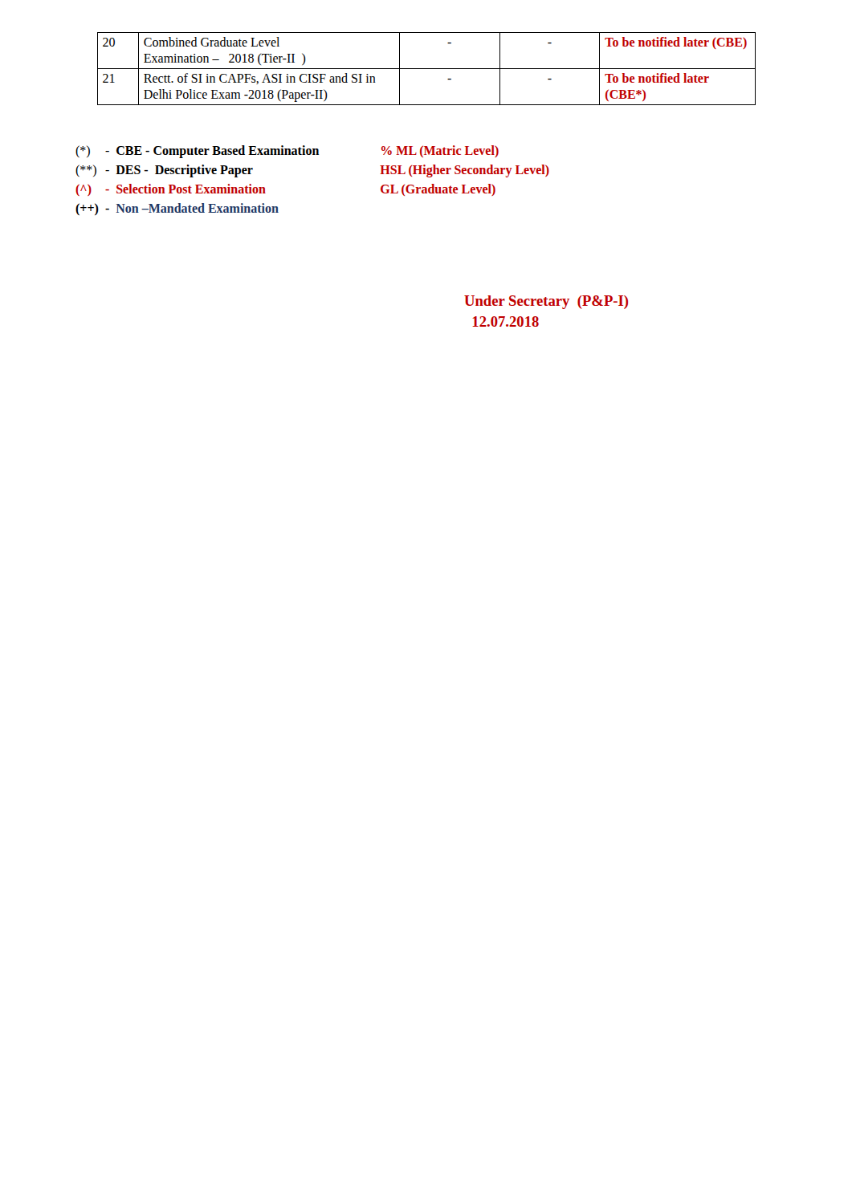| 20 | Combined Graduate Level Examination – 2018 (Tier-II ) | - | - | To be notified later (CBE) |
| 21 | Rectt. of SI in CAPFs, ASI in CISF and SI in Delhi Police Exam -2018 (Paper-II) | - | - | To be notified later (CBE*) |
| (*) | - | CBE - Computer Based Examination | | % ML (Matric Level) |
| (**) | - | DES - Descriptive Paper | | HSL (Higher Secondary Level) |
| (^) | - | Selection Post Examination | | GL (Graduate Level) |
| (++) | - | Non –Mandated Examination | | |
Under Secretary (P&P-I)
12.07.2018